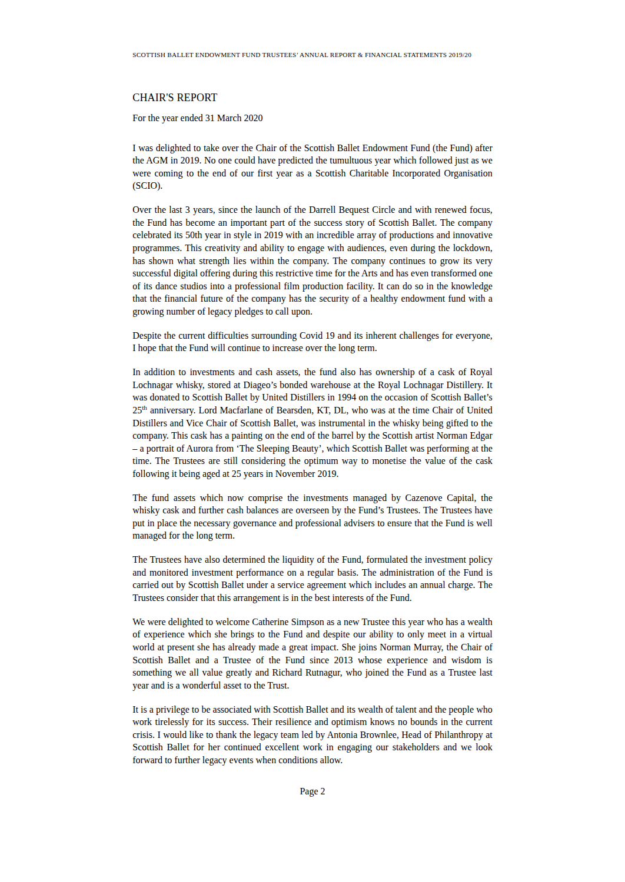Scottish Ballet Endowment Fund Trustees’ Annual Report & Financial Statements 2019/20
Chair's Report
For the year ended 31 March 2020
I was delighted to take over the Chair of the Scottish Ballet Endowment Fund (the Fund) after the AGM in 2019. No one could have predicted the tumultuous year which followed just as we were coming to the end of our first year as a Scottish Charitable Incorporated Organisation (SCIO).
Over the last 3 years, since the launch of the Darrell Bequest Circle and with renewed focus, the Fund has become an important part of the success story of Scottish Ballet. The company celebrated its 50th year in style in 2019 with an incredible array of productions and innovative programmes. This creativity and ability to engage with audiences, even during the lockdown, has shown what strength lies within the company. The company continues to grow its very successful digital offering during this restrictive time for the Arts and has even transformed one of its dance studios into a professional film production facility. It can do so in the knowledge that the financial future of the company has the security of a healthy endowment fund with a growing number of legacy pledges to call upon.
Despite the current difficulties surrounding Covid 19 and its inherent challenges for everyone, I hope that the Fund will continue to increase over the long term.
In addition to investments and cash assets, the fund also has ownership of a cask of Royal Lochnagar whisky, stored at Diageo’s bonded warehouse at the Royal Lochnagar Distillery. It was donated to Scottish Ballet by United Distillers in 1994 on the occasion of Scottish Ballet’s 25th anniversary. Lord Macfarlane of Bearsden, KT, DL, who was at the time Chair of United Distillers and Vice Chair of Scottish Ballet, was instrumental in the whisky being gifted to the company. This cask has a painting on the end of the barrel by the Scottish artist Norman Edgar – a portrait of Aurora from ‘The Sleeping Beauty’, which Scottish Ballet was performing at the time. The Trustees are still considering the optimum way to monetise the value of the cask following it being aged at 25 years in November 2019.
The fund assets which now comprise the investments managed by Cazenove Capital, the whisky cask and further cash balances are overseen by the Fund’s Trustees. The Trustees have put in place the necessary governance and professional advisers to ensure that the Fund is well managed for the long term.
The Trustees have also determined the liquidity of the Fund, formulated the investment policy and monitored investment performance on a regular basis. The administration of the Fund is carried out by Scottish Ballet under a service agreement which includes an annual charge. The Trustees consider that this arrangement is in the best interests of the Fund.
We were delighted to welcome Catherine Simpson as a new Trustee this year who has a wealth of experience which she brings to the Fund and despite our ability to only meet in a virtual world at present she has already made a great impact. She joins Norman Murray, the Chair of Scottish Ballet and a Trustee of the Fund since 2013 whose experience and wisdom is something we all value greatly and Richard Rutnagur, who joined the Fund as a Trustee last year and is a wonderful asset to the Trust.
It is a privilege to be associated with Scottish Ballet and its wealth of talent and the people who work tirelessly for its success. Their resilience and optimism knows no bounds in the current crisis. I would like to thank the legacy team led by Antonia Brownlee, Head of Philanthropy at Scottish Ballet for her continued excellent work in engaging our stakeholders and we look forward to further legacy events when conditions allow.
Page 2